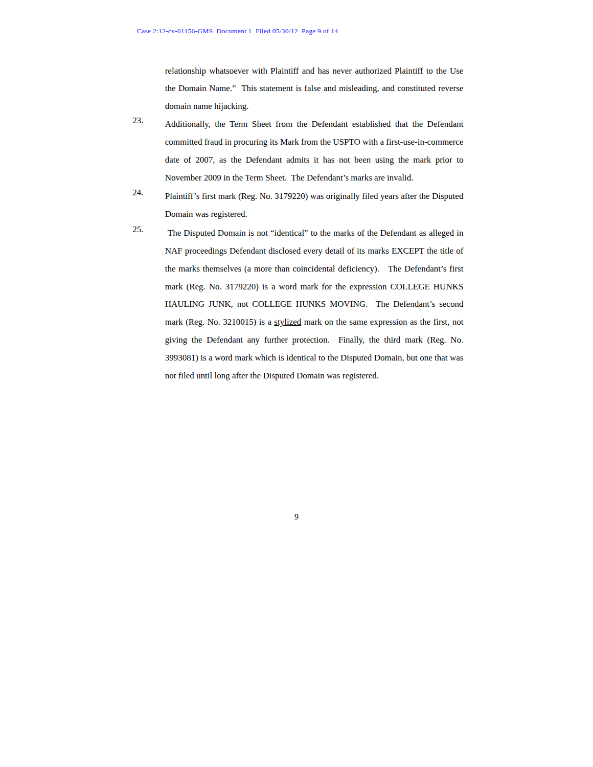Case 2:12-cv-01156-GMS Document 1 Filed 05/30/12 Page 9 of 14
relationship whatsoever with Plaintiff and has never authorized Plaintiff to the Use the Domain Name.” This statement is false and misleading, and constituted reverse domain name hijacking.
23.
Additionally, the Term Sheet from the Defendant established that the Defendant committed fraud in procuring its Mark from the USPTO with a first-use-in-commerce date of 2007, as the Defendant admits it has not been using the mark prior to November 2009 in the Term Sheet. The Defendant’s marks are invalid.
24.
Plaintiff’s first mark (Reg. No. 3179220) was originally filed years after the Disputed Domain was registered.
25.
The Disputed Domain is not “identical” to the marks of the Defendant as alleged in NAF proceedings Defendant disclosed every detail of its marks EXCEPT the title of the marks themselves (a more than coincidental deficiency). The Defendant’s first mark (Reg. No. 3179220) is a word mark for the expression COLLEGE HUNKS HAULING JUNK, not COLLEGE HUNKS MOVING. The Defendant’s second mark (Reg. No. 3210015) is a stylized mark on the same expression as the first, not giving the Defendant any further protection. Finally, the third mark (Reg. No. 3993081) is a word mark which is identical to the Disputed Domain, but one that was not filed until long after the Disputed Domain was registered.
9